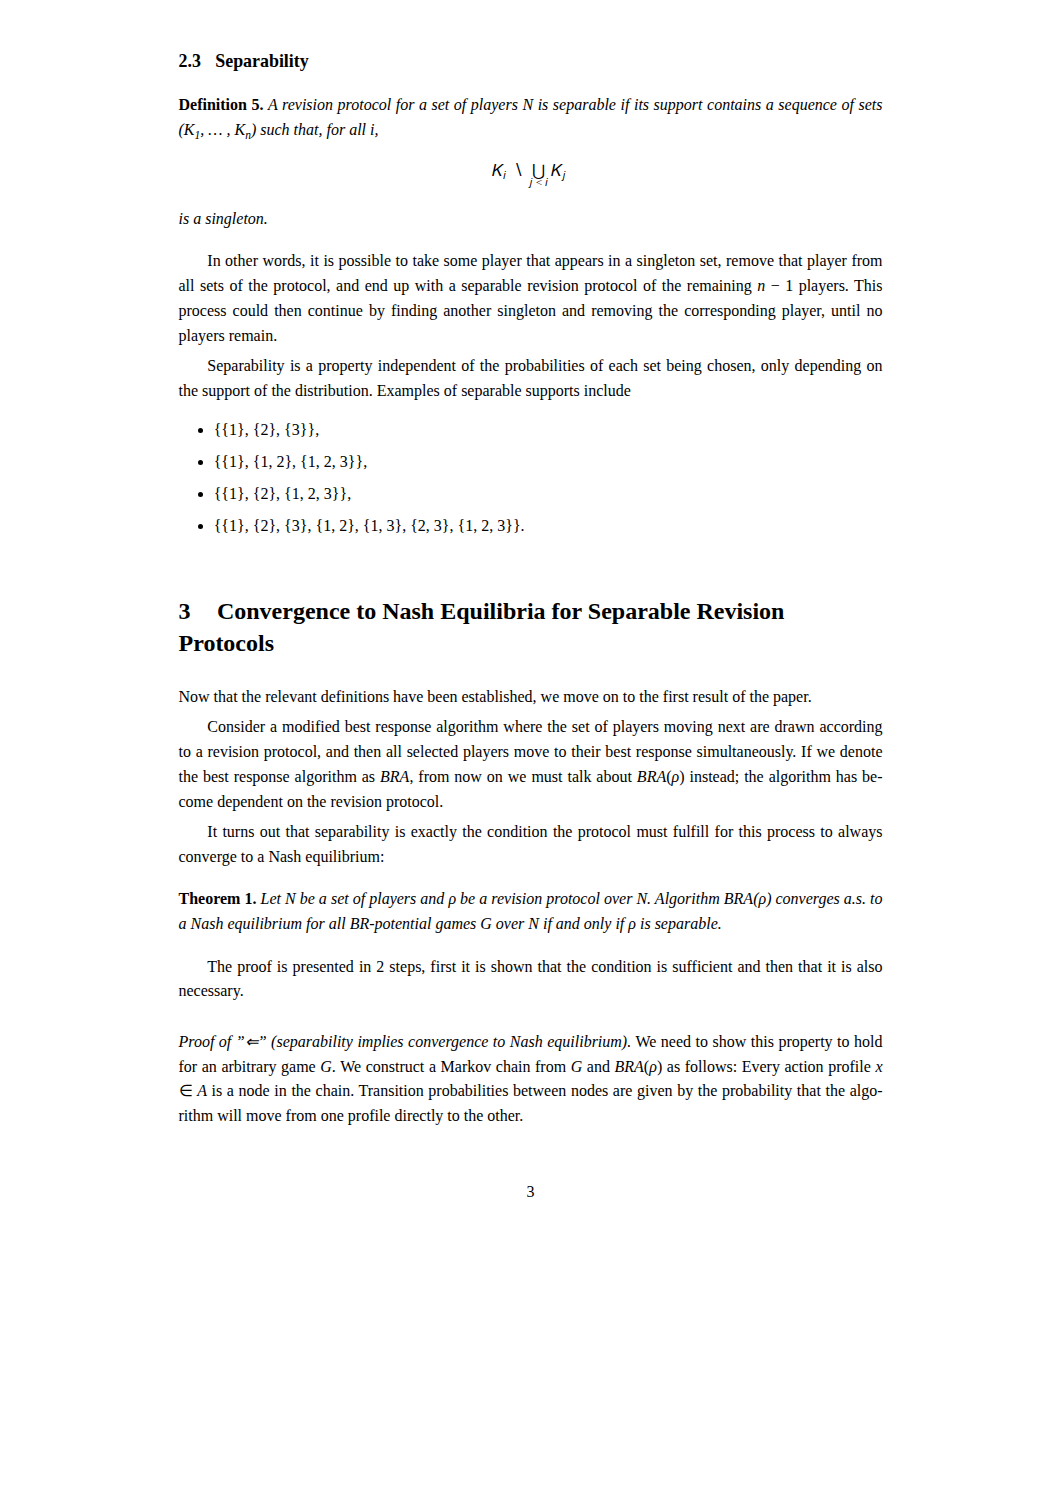2.3 Separability
Definition 5. A revision protocol for a set of players N is separable if its support contains a sequence of sets (K 1, … , Kn) such that, for all i,
Ki ∖ ⋃ j<i Kj
is a singleton.
In other words, it is possible to take some player that appears in a singleton set, remove that player from all sets of the protocol, and end up with a separable revision protocol of the remaining n − 1 players. This process could then continue by finding another singleton and removing the corresponding player, until no players remain.
Separability is a property independent of the probabilities of each set being chosen, only depending on the support of the distribution. Examples of separable supports include
{{1}, {2}, {3}},
{{1}, {1, 2}, {1, 2, 3}},
{{1}, {2}, {1, 2, 3}},
{{1}, {2}, {3}, {1, 2}, {1, 3}, {2, 3}, {1, 2, 3}}.
3 Convergence to Nash Equilibria for Separable Revision Protocols
Now that the relevant definitions have been established, we move on to the first result of the paper.
Consider a modified best response algorithm where the set of players moving next are drawn according to a revision protocol, and then all selected players move to their best response simultaneously. If we denote the best response algorithm as BRA, from now on we must talk about BRA(ρ) instead; the algorithm has become dependent on the revision protocol.
It turns out that separability is exactly the condition the protocol must fulfill for this process to always converge to a Nash equilibrium:
Theorem 1. Let N be a set of players and ρ be a revision protocol over N. Algorithm BRA(ρ) converges a.s. to a Nash equilibrium for all BR-potential games G over N if and only if ρ is separable.
The proof is presented in 2 steps, first it is shown that the condition is sufficient and then that it is also necessary.
Proof of ”⇐” (separability implies convergence to Nash equilibrium). We need to show this property to hold for an arbitrary game G. We construct a Markov chain from G and BRA(ρ) as follows: Every action profile x ∈ A is a node in the chain. Transition probabilities between nodes are given by the probability that the algorithm will move from one profile directly to the other.
3